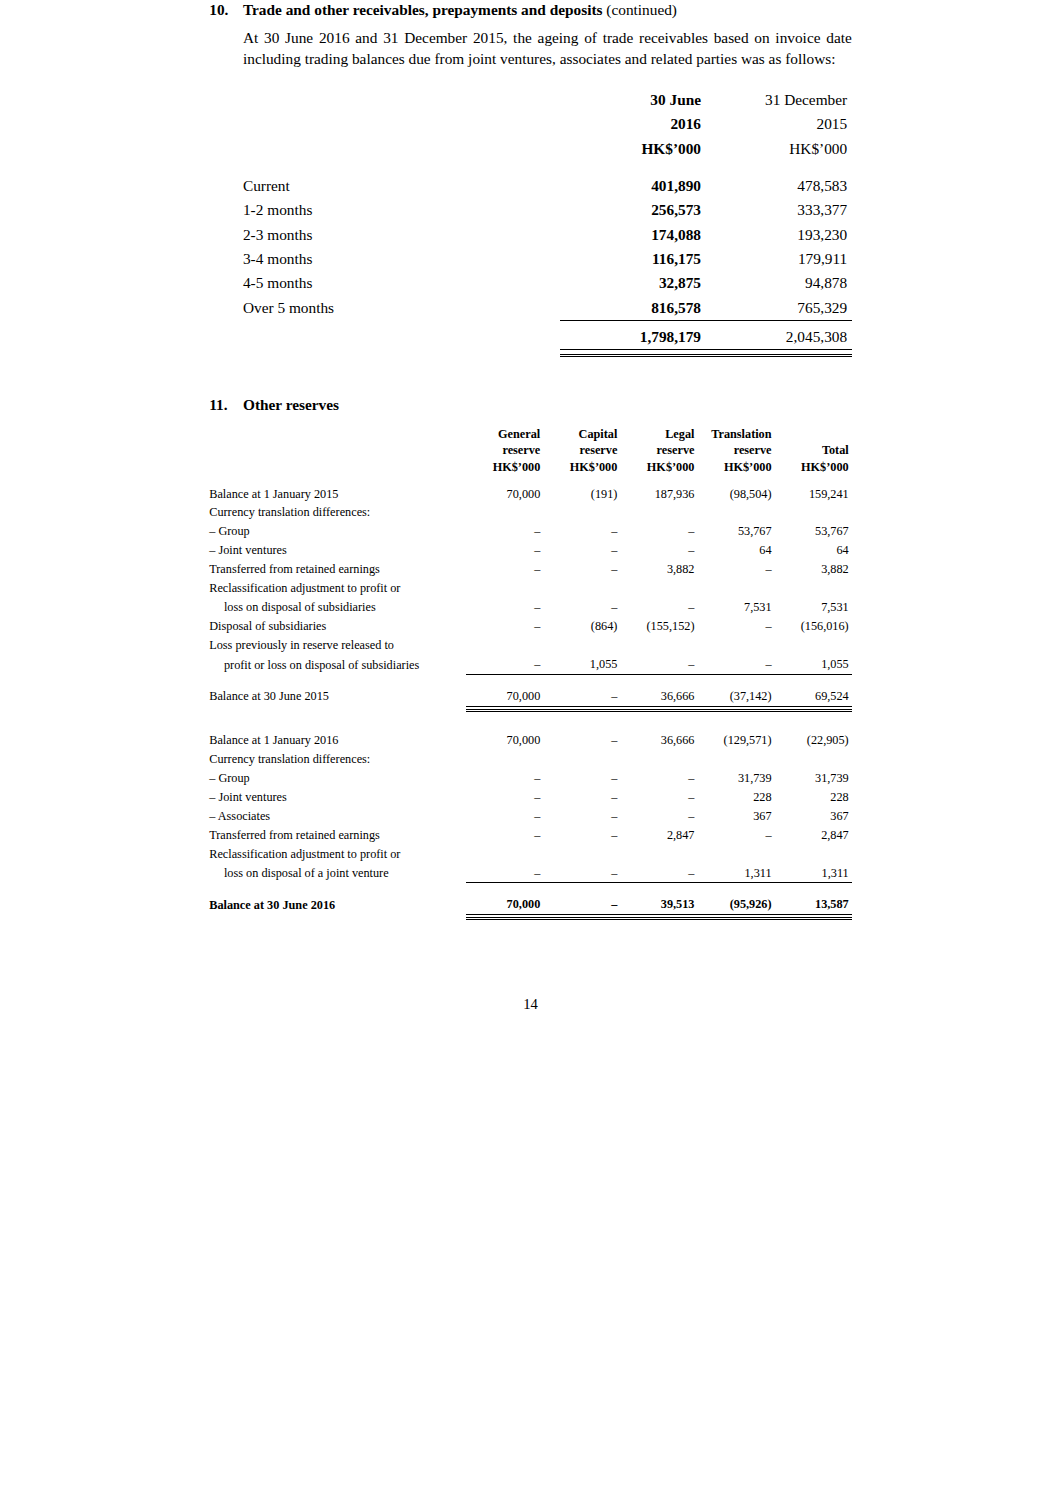10.
Trade and other receivables, prepayments and deposits (continued)
At 30 June 2016 and 31 December 2015, the ageing of trade receivables based on invoice date including trading balances due from joint ventures, associates and related parties was as follows:
| | 30 June | 31 December |
| --- | --- | --- |
| | 2016 | 2015 |
| | HK$’000 | HK$’000 |
| Current | 401,890 | 478,583 |
| 1-2 months | 256,573 | 333,377 |
| 2-3 months | 174,088 | 193,230 |
| 3-4 months | 116,175 | 179,911 |
| 4-5 months | 32,875 | 94,878 |
| Over 5 months | 816,578 | 765,329 |
| | 1,798,179 | 2,045,308 |
11.
Other reserves
| | General | Capital | Legal | Translation | |
| --- | --- | --- | --- | --- | --- |
| | reserve | reserve | reserve | reserve | Total |
| | HK$’000 | HK$’000 | HK$’000 | HK$’000 | HK$’000 |
| Balance at 1 January 2015 | 70,000 | (191) | 187,936 | (98,504) | 159,241 |
| Currency translation differences: | | | | | |
| – Group | – | – | – | 53,767 | 53,767 |
| – Joint ventures | – | – | – | 64 | 64 |
| Transferred from retained earnings | – | – | 3,882 | – | 3,882 |
| Reclassification adjustment to profit or | | | | | |
| loss on disposal of subsidiaries | – | – | – | 7,531 | 7,531 |
| Disposal of subsidiaries | – | (864) | (155,152) | – | (156,016) |
| Loss previously in reserve released to | | | | | |
| profit or loss on disposal of subsidiaries | – | 1,055 | – | – | 1,055 |
| Balance at 30 June 2015 | 70,000 | – | 36,666 | (37,142) | 69,524 |
| Balance at 1 January 2016 | 70,000 | – | 36,666 | (129,571) | (22,905) |
| Currency translation differences: | | | | | |
| – Group | – | – | – | 31,739 | 31,739 |
| – Joint ventures | – | – | – | 228 | 228 |
| – Associates | – | – | – | 367 | 367 |
| Transferred from retained earnings | – | – | 2,847 | – | 2,847 |
| Reclassification adjustment to profit or | | | | | |
| loss on disposal of a joint venture | – | – | – | 1,311 | 1,311 |
| Balance at 30 June 2016 | 70,000 | – | 39,513 | (95,926) | 13,587 |
14